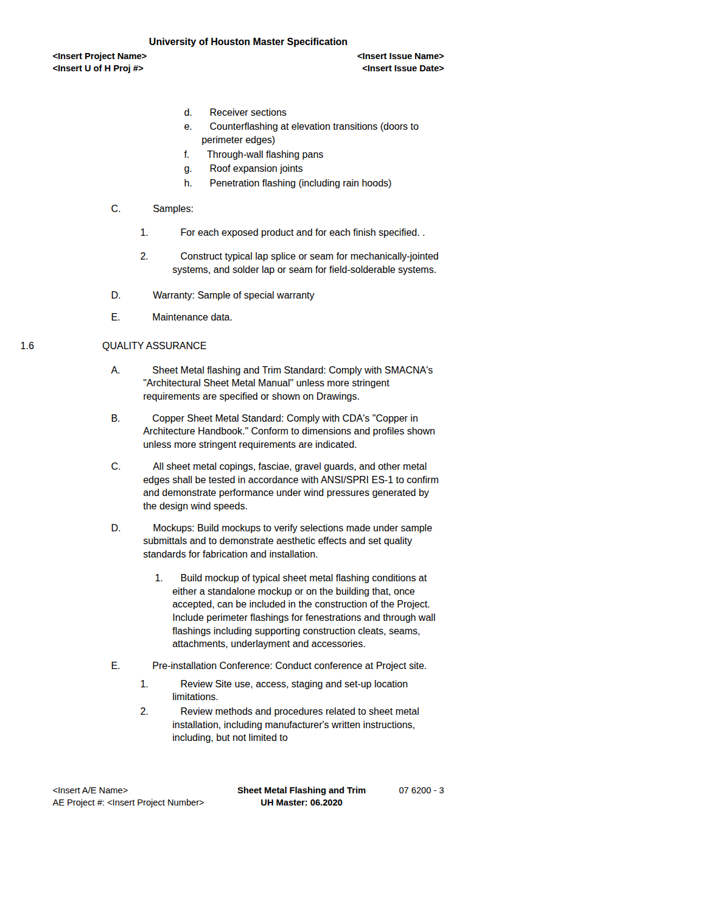University of Houston Master Specification
<Insert Project Name> <Insert Issue Name>
<Insert U of H Proj #> <Insert Issue Date>
d. Receiver sections
e. Counterflashing at elevation transitions (doors to perimeter edges)
f. Through-wall flashing pans
g. Roof expansion joints
h. Penetration flashing (including rain hoods)
C. Samples:
1. For each exposed product and for each finish specified. .
2. Construct typical lap splice or seam for mechanically-jointed systems, and solder lap or seam for field-solderable systems.
D. Warranty: Sample of special warranty
E. Maintenance data.
1.6 QUALITY ASSURANCE
A. Sheet Metal flashing and Trim Standard: Comply with SMACNA's "Architectural Sheet Metal Manual" unless more stringent requirements are specified or shown on Drawings.
B. Copper Sheet Metal Standard: Comply with CDA's "Copper in Architecture Handbook." Conform to dimensions and profiles shown unless more stringent requirements are indicated.
C. All sheet metal copings, fasciae, gravel guards, and other metal edges shall be tested in accordance with ANSI/SPRI ES-1 to confirm and demonstrate performance under wind pressures generated by the design wind speeds.
D. Mockups: Build mockups to verify selections made under sample submittals and to demonstrate aesthetic effects and set quality standards for fabrication and installation.
1. Build mockup of typical sheet metal flashing conditions at either a standalone mockup or on the building that, once accepted, can be included in the construction of the Project. Include perimeter flashings for fenestrations and through wall flashings including supporting construction cleats, seams, attachments, underlayment and accessories.
E. Pre-installation Conference: Conduct conference at Project site.
1. Review Site use, access, staging and set-up location limitations.
2. Review methods and procedures related to sheet metal installation, including manufacturer's written instructions, including, but not limited to
<Insert A/E Name>
AE Project #: <Insert Project Number>
Sheet Metal Flashing and Trim
UH Master: 06.2020
07 6200 - 3